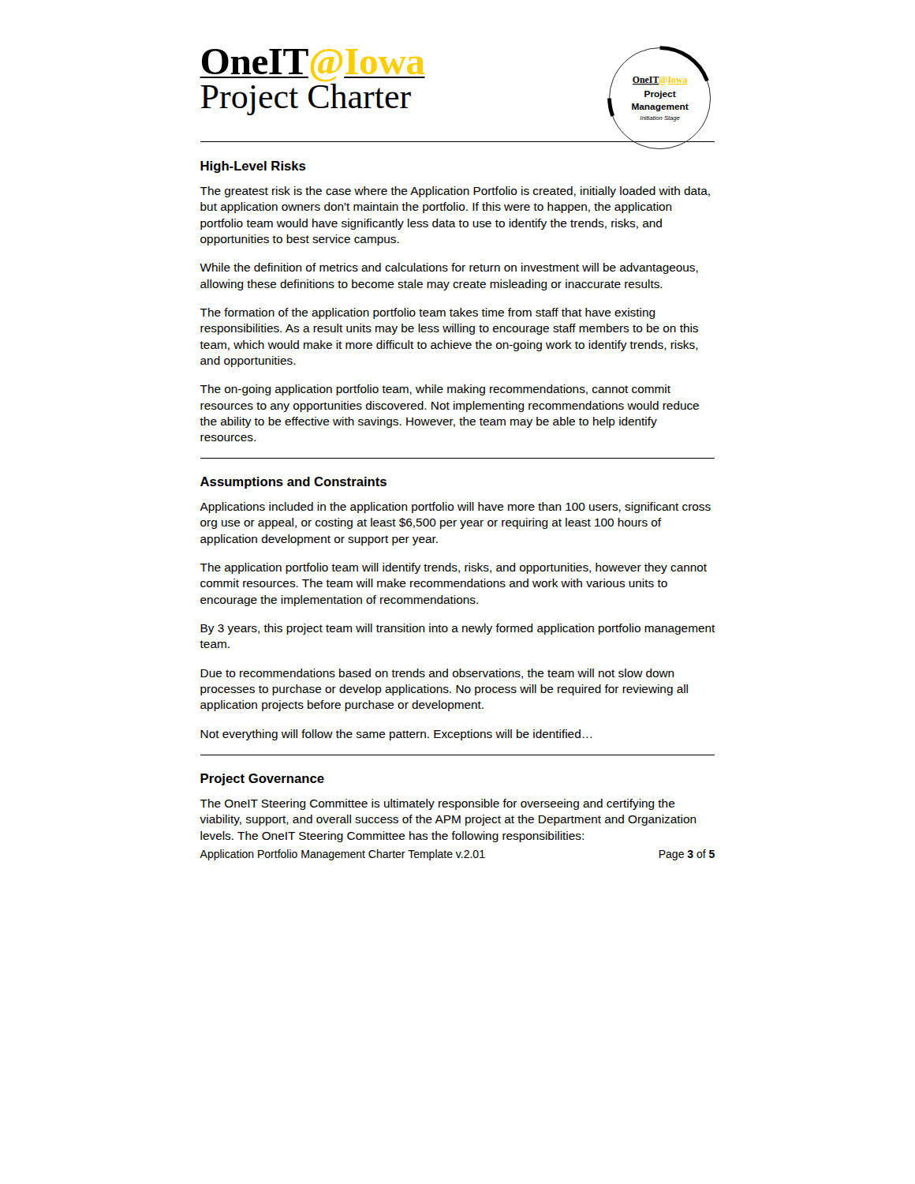OneIT@Iowa
Project Charter
OneIT@Iowa Project Management Initiation Stage
High-Level Risks
The greatest risk is the case where the Application Portfolio is created, initially loaded with data, but application owners don't maintain the portfolio. If this were to happen, the application portfolio team would have significantly less data to use to identify the trends, risks, and opportunities to best service campus.
While the definition of metrics and calculations for return on investment will be advantageous, allowing these definitions to become stale may create misleading or inaccurate results.
The formation of the application portfolio team takes time from staff that have existing responsibilities. As a result units may be less willing to encourage staff members to be on this team, which would make it more difficult to achieve the on-going work to identify trends, risks, and opportunities.
The on-going application portfolio team, while making recommendations, cannot commit resources to any opportunities discovered. Not implementing recommendations would reduce the ability to be effective with savings. However, the team may be able to help identify resources.
Assumptions and Constraints
Applications included in the application portfolio will have more than 100 users, significant cross org use or appeal, or costing at least $6,500 per year or requiring at least 100 hours of application development or support per year.
The application portfolio team will identify trends, risks, and opportunities, however they cannot commit resources. The team will make recommendations and work with various units to encourage the implementation of recommendations.
By 3 years, this project team will transition into a newly formed application portfolio management team.
Due to recommendations based on trends and observations, the team will not slow down processes to purchase or develop applications. No process will be required for reviewing all application projects before purchase or development.
Not everything will follow the same pattern. Exceptions will be identified…
Project Governance
The OneIT Steering Committee is ultimately responsible for overseeing and certifying the viability, support, and overall success of the APM project at the Department and Organization levels. The OneIT Steering Committee has the following responsibilities:
Application Portfolio Management Charter Template v.2.01
Page 3 of 5